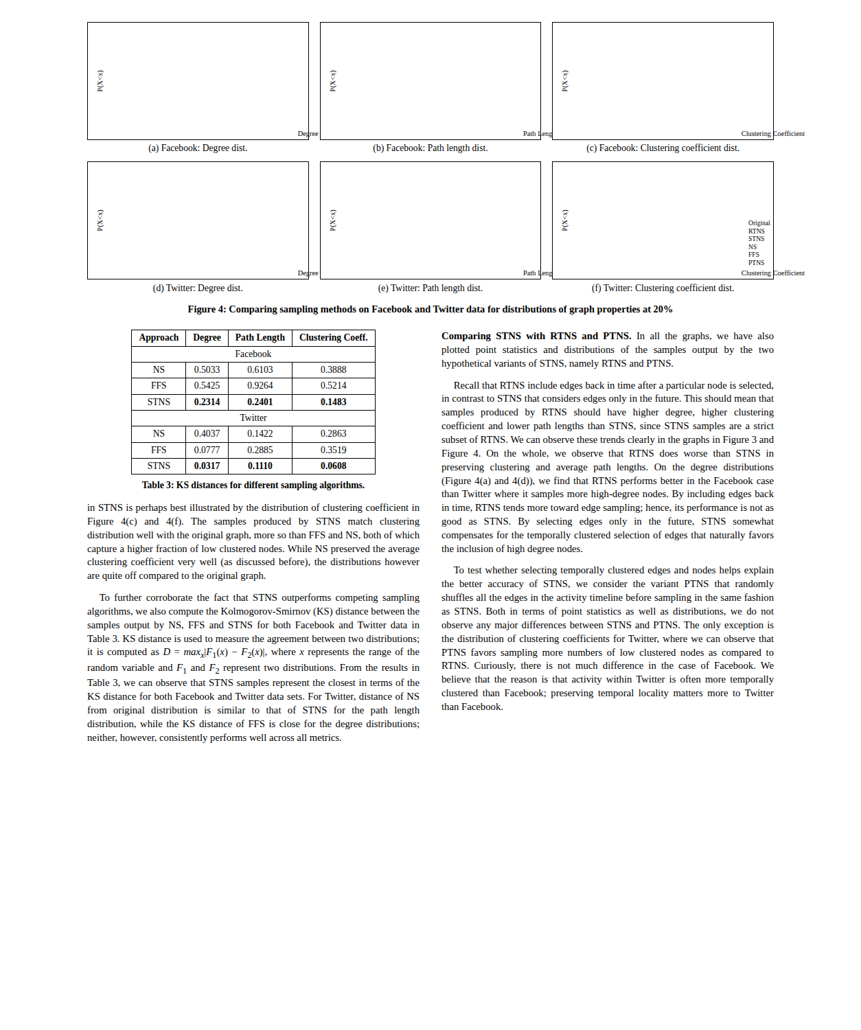P(X<x) Degree
(a) Facebook: Degree dist.
P(X<x) Path Length
(b) Facebook: Path length dist.
P(X<x) Clustering Coefficient
(c) Facebook: Clustering coefficient dist.
P(X<x) Degree
(d) Twitter: Degree dist.
P(X<x) Path Length
(e) Twitter: Path length dist.
P(X<x) Clustering Coefficient Original
RTNS
STNS
NS
FFS
PTNS
(f) Twitter: Clustering coefficient dist.
Figure 4: Comparing sampling methods on Facebook and Twitter data for distributions of graph properties at 20%
| Approach | Degree | Path Length | Clustering Coeff. |
| --- | --- | --- | --- |
| Facebook |
| NS | 0.5033 | 0.6103 | 0.3888 |
| FFS | 0.5425 | 0.9264 | 0.5214 |
| STNS | 0.2314 | 0.2401 | 0.1483 |
| Twitter |
| NS | 0.4037 | 0.1422 | 0.2863 |
| FFS | 0.0777 | 0.2885 | 0.3519 |
| STNS | 0.0317 | 0.1110 | 0.0608 |
Table 3: KS distances for different sampling algorithms.
in STNS is perhaps best illustrated by the distribution of clustering coefficient in Figure 4(c) and 4(f). The samples produced by STNS match clustering distribution well with the original graph, more so than FFS and NS, both of which capture a higher fraction of low clustered nodes. While NS preserved the average clustering coefficient very well (as discussed before), the distributions however are quite off compared to the original graph.
To further corroborate the fact that STNS outperforms competing sampling algorithms, we also compute the Kolmogorov-Smirnov (KS) distance between the samples output by NS, FFS and STNS for both Facebook and Twitter data in Table 3. KS distance is used to measure the agreement between two distributions; it is computed as D = maxx|F1(x) − F2(x)|, where x represents the range of the random variable and F1 and F2 represent two distributions. From the results in Table 3, we can observe that STNS samples represent the closest in terms of the KS distance for both Facebook and Twitter data sets. For Twitter, distance of NS from original distribution is similar to that of STNS for the path length distribution, while the KS distance of FFS is close for the degree distributions; neither, however, consistently performs well across all metrics.
Comparing STNS with RTNS and PTNS. In all the graphs, we have also plotted point statistics and distributions of the samples output by the two hypothetical variants of STNS, namely RTNS and PTNS.
Recall that RTNS include edges back in time after a particular node is selected, in contrast to STNS that considers edges only in the future. This should mean that samples produced by RTNS should have higher degree, higher clustering coefficient and lower path lengths than STNS, since STNS samples are a strict subset of RTNS. We can observe these trends clearly in the graphs in Figure 3 and Figure 4. On the whole, we observe that RTNS does worse than STNS in preserving clustering and average path lengths. On the degree distributions (Figure 4(a) and 4(d)), we find that RTNS performs better in the Facebook case than Twitter where it samples more high-degree nodes. By including edges back in time, RTNS tends more toward edge sampling; hence, its performance is not as good as STNS. By selecting edges only in the future, STNS somewhat compensates for the temporally clustered selection of edges that naturally favors the inclusion of high degree nodes.
To test whether selecting temporally clustered edges and nodes helps explain the better accuracy of STNS, we consider the variant PTNS that randomly shuffles all the edges in the activity timeline before sampling in the same fashion as STNS. Both in terms of point statistics as well as distributions, we do not observe any major differences between STNS and PTNS. The only exception is the distribution of clustering coefficients for Twitter, where we can observe that PTNS favors sampling more numbers of low clustered nodes as compared to RTNS. Curiously, there is not much difference in the case of Facebook. We believe that the reason is that activity within Twitter is often more temporally clustered than Facebook; preserving temporal locality matters more to Twitter than Facebook.